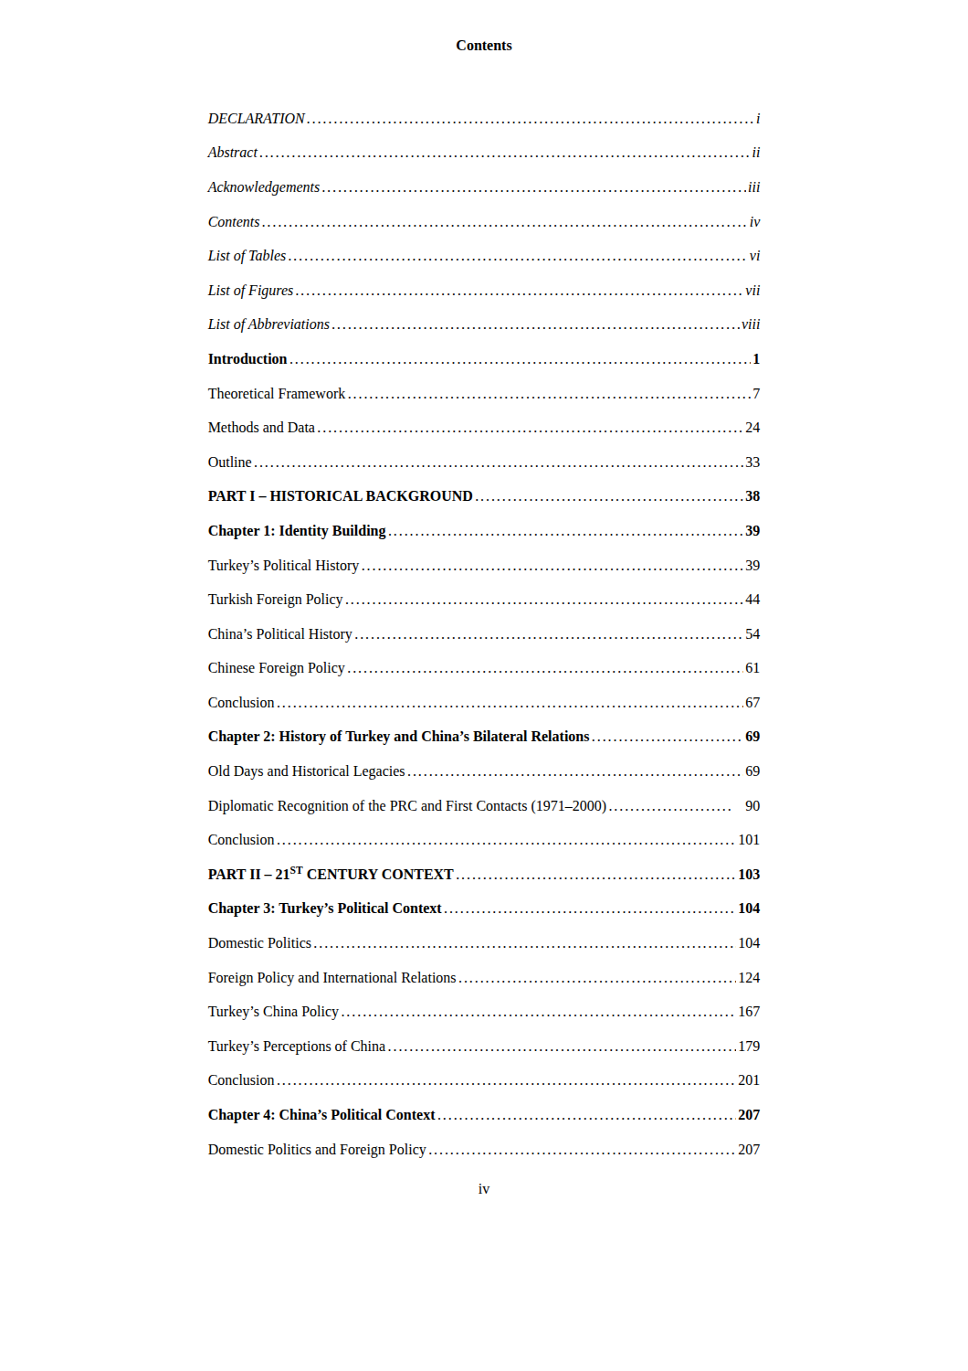Contents
DECLARATION.................................................................................................. i
Abstract..................................................................................................... ii
Acknowledgements........................................................................................... iii
Contents....................................................................................................... iv
List of Tables................................................................................................... vi
List of Figures................................................................................................ vii
List of Abbreviations....................................................................................... viii
Introduction....................................................................................................... 1
Theoretical Framework.............................................................................................. 7
Methods and Data................................................................................................... 24
Outline.................................................................................................................. 33
PART I – HISTORICAL BACKGROUND....................................................... 38
Chapter 1: Identity Building......................................................................................... 39
Turkey’s Political History.......................................................................................... 39
Turkish Foreign Policy.............................................................................................. 44
China’s Political History............................................................................................ 54
Chinese Foreign Policy.............................................................................................. 61
Conclusion............................................................................................................ 67
Chapter 2: History of Turkey and China’s Bilateral Relations.............................. 69
Old Days and Historical Legacies.............................................................................. 69
Diplomatic Recognition of the PRC and First Contacts (1971–2000)....................... 90
Conclusion.......................................................................................................... 101
PART II – 21ST CENTURY CONTEXT......................................................... 103
Chapter 3: Turkey’s Political Context....................................................................... 104
Domestic Politics................................................................................................... 104
Foreign Policy and International Relations............................................................. 124
Turkey’s China Policy........................................................................................... 167
Turkey’s Perceptions of China.............................................................................. 179
Conclusion.......................................................................................................... 201
Chapter 4: China’s Political Context......................................................................... 207
Domestic Politics and Foreign Policy....................................................................... 207
iv